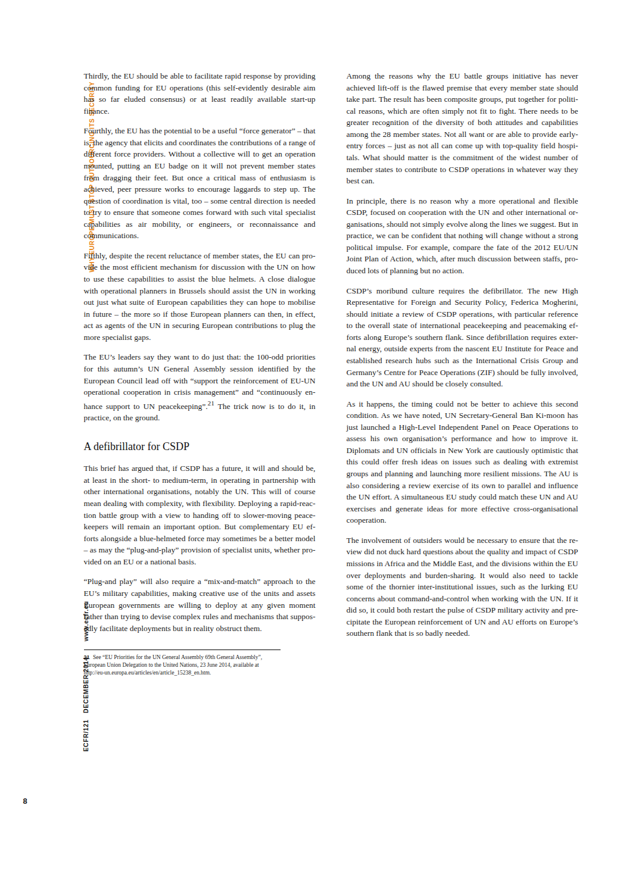WHY EUROPE MUST STOP OUTSOURCING ITS SECURITY
ECFR/121 DECEMBER 2014www.ecfr.eu
8
Thirdly, the EU should be able to facilitate rapid response by providing common funding for EU operations (this self-evidently desirable aim has so far eluded consensus) or at least readily available start-up finance.
Fourthly, the EU has the potential to be a useful “force generator” – that is, the agency that elicits and coordinates the contributions of a range of different force providers. Without a collective will to get an operation mounted, putting an EU badge on it will not prevent member states from dragging their feet. But once a critical mass of enthusiasm is achieved, peer pressure works to encourage laggards to step up. The question of coordination is vital, too – some central direction is needed to try to ensure that someone comes forward with such vital specialist capabilities as air mobility, or engineers, or reconnaissance and communications.
Fifthly, despite the recent reluctance of member states, the EU can provide the most efficient mechanism for discussion with the UN on how to use these capabilities to assist the blue helmets. A close dialogue with operational planners in Brussels should assist the UN in working out just what suite of European capabilities they can hope to mobilise in future – the more so if those European planners can then, in effect, act as agents of the UN in securing European contributions to plug the more specialist gaps.
The EU’s leaders say they want to do just that: the 100-odd priorities for this autumn’s UN General Assembly session identified by the European Council lead off with “support the reinforcement of EU-UN operational cooperation in crisis management” and “continuously enhance support to UN peacekeeping”.21 The trick now is to do it, in practice, on the ground.
A defibrillator for CSDP
This brief has argued that, if CSDP has a future, it will and should be, at least in the short- to medium-term, in operating in partnership with other international organisations, notably the UN. This will of course mean dealing with complexity, with flexibility. Deploying a rapid-reaction battle group with a view to handing off to slower-moving peacekeepers will remain an important option. But complementary EU efforts alongside a blue-helmeted force may sometimes be a better model – as may the “plug-and-play” provision of specialist units, whether provided on an EU or a national basis.
“Plug-and play” will also require a “mix-and-match” approach to the EU’s military capabilities, making creative use of the units and assets European governments are willing to deploy at any given moment rather than trying to devise complex rules and mechanisms that supposedly facilitate deployments but in reality obstruct them.
21 See “EU Priorities for the UN General Assembly 69th General Assembly”, European Union Delegation to the United Nations, 23 June 2014, available at http://eu-un.europa.eu/articles/en/article_15238_en.htm.
Among the reasons why the EU battle groups initiative has never achieved lift-off is the flawed premise that every member state should take part. The result has been composite groups, put together for political reasons, which are often simply not fit to fight. There needs to be greater recognition of the diversity of both attitudes and capabilities among the 28 member states. Not all want or are able to provide early-entry forces – just as not all can come up with top-quality field hospitals. What should matter is the commitment of the widest number of member states to contribute to CSDP operations in whatever way they best can.
In principle, there is no reason why a more operational and flexible CSDP, focused on cooperation with the UN and other international organisations, should not simply evolve along the lines we suggest. But in practice, we can be confident that nothing will change without a strong political impulse. For example, compare the fate of the 2012 EU/UN Joint Plan of Action, which, after much discussion between staffs, produced lots of planning but no action.
CSDP’s moribund culture requires the defibrillator. The new High Representative for Foreign and Security Policy, Federica Mogherini, should initiate a review of CSDP operations, with particular reference to the overall state of international peacekeeping and peacemaking efforts along Europe’s southern flank. Since defibrillation requires external energy, outside experts from the nascent EU Institute for Peace and established research hubs such as the International Crisis Group and Germany’s Centre for Peace Operations (ZIF) should be fully involved, and the UN and AU should be closely consulted.
As it happens, the timing could not be better to achieve this second condition. As we have noted, UN Secretary-General Ban Ki-moon has just launched a High-Level Independent Panel on Peace Operations to assess his own organisation’s performance and how to improve it. Diplomats and UN officials in New York are cautiously optimistic that this could offer fresh ideas on issues such as dealing with extremist groups and planning and launching more resilient missions. The AU is also considering a review exercise of its own to parallel and influence the UN effort. A simultaneous EU study could match these UN and AU exercises and generate ideas for more effective cross-organisational cooperation.
The involvement of outsiders would be necessary to ensure that the review did not duck hard questions about the quality and impact of CSDP missions in Africa and the Middle East, and the divisions within the EU over deployments and burden-sharing. It would also need to tackle some of the thornier inter-institutional issues, such as the lurking EU concerns about command-and-control when working with the UN. If it did so, it could both restart the pulse of CSDP military activity and precipitate the European reinforcement of UN and AU efforts on Europe’s southern flank that is so badly needed.